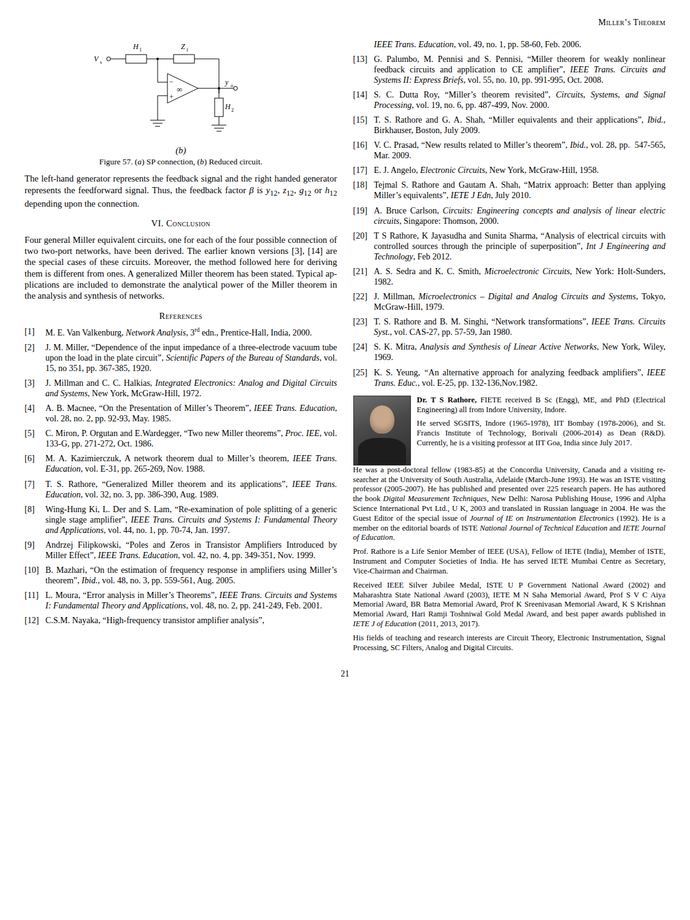Miller’s Theorem
H 1 Z f V s − + ∞ y o H 2
(b)
Figure 57. (a) SP connection, (b) Reduced circuit.
The left-hand generator represents the feedback signal and the right handed generator represents the feedforward signal. Thus, the feedback factor β is y12, z12, g12 or h12 depending upon the connection.
VI. Conclusion
Four general Miller equivalent circuits, one for each of the four possible connection of two two-port networks, have been derived. The earlier known versions [3], [14] are the special cases of these circuits. Moreover, the method followed here for deriving them is different from ones. A generalized Miller theorem has been stated. Typical applications are included to demonstrate the analytical power of the Miller theorem in the analysis and synthesis of networks.
References
[1] M. E. Van Valkenburg, Network Analysis, 3rd edn., Prentice-Hall, India, 2000.
[2] J. M. Miller, “Dependence of the input impedance of a three-electrode vacuum tube upon the load in the plate circuit”, Scientific Papers of the Bureau of Standards, vol. 15, no 351, pp. 367-385, 1920.
[3] J. Millman and C. C. Halkias, Integrated Electronics: Analog and Digital Circuits and Systems, New York, McGraw-Hill, 1972.
[4] A. B. Macnee, “On the Presentation of Miller’s Theorem”, IEEE Trans. Education, vol. 28, no. 2, pp. 92-93, May. 1985.
[5] C. Miron, P. Orgutan and E.Wardegger, “Two new Miller theorems”, Proc. IEE, vol. 133-G, pp. 271-272, Oct. 1986.
[6] M. A. Kazimierczuk, A network theorem dual to Miller’s theorem, IEEE Trans. Education, vol. E-31, pp. 265-269, Nov. 1988.
[7] T. S. Rathore, “Generalized Miller theorem and its applications”, IEEE Trans. Education, vol. 32, no. 3, pp. 386-390, Aug. 1989.
[8] Wing-Hung Ki, L. Der and S. Lam, “Re-examination of pole splitting of a generic single stage amplifier”, IEEE Trans. Circuits and Systems I: Fundamental Theory and Applications, vol. 44, no. 1, pp. 70-74, Jan. 1997.
[9] Andrzej Filipkowski, “Poles and Zeros in Transistor Amplifiers Introduced by Miller Effect”, IEEE Trans. Education, vol. 42, no. 4, pp. 349-351, Nov. 1999.
[10] B. Mazhari, “On the estimation of frequency response in amplifiers using Miller’s theorem”, Ibid., vol. 48, no. 3, pp. 559-561, Aug. 2005.
[11] L. Moura, “Error analysis in Miller’s Theorems”, IEEE Trans. Circuits and Systems I: Fundamental Theory and Applications, vol. 48, no. 2, pp. 241-249, Feb. 2001.
[12] C.S.M. Nayaka, “High-frequency transistor amplifier analysis”,
IEEE Trans. Education, vol. 49, no. 1, pp. 58-60, Feb. 2006.
[13] G. Palumbo, M. Pennisi and S. Pennisi, “Miller theorem for weakly nonlinear feedback circuits and application to CE amplifier”, IEEE Trans. Circuits and Systems II: Express Briefs, vol. 55, no. 10, pp. 991-995, Oct. 2008.
[14] S. C. Dutta Roy, “Miller’s theorem revisited”, Circuits, Systems, and Signal Processing, vol. 19, no. 6, pp. 487-499, Nov. 2000.
[15] T. S. Rathore and G. A. Shah, “Miller equivalents and their applications”, Ibid., Birkhauser, Boston, July 2009.
[16] V. C. Prasad, “New results related to Miller’s theorem”, Ibid., vol. 28, pp. 547-565, Mar. 2009.
[17] E. J. Angelo, Electronic Circuits, New York, McGraw-Hill, 1958.
[18] Tejmal S. Rathore and Gautam A. Shah, “Matrix approach: Better than applying Miller’s equivalents”, IETE J Edn, July 2010.
[19] A. Bruce Carlson, Circuits: Engineering concepts and analysis of linear electric circuits, Singapore: Thomson, 2000.
[20] T S Rathore, K Jayasudha and Sunita Sharma, “Analysis of electrical circuits with controlled sources through the principle of superposition”, Int J Engineering and Technology, Feb 2012.
[21] A. S. Sedra and K. C. Smith, Microelectronic Circuits, New York: Holt-Sunders, 1982.
[22] J. Millman, Microelectronics – Digital and Analog Circuits and Systems, Tokyo, McGraw-Hill, 1979.
[23] T. S. Rathore and B. M. Singhi, “Network transformations”, IEEE Trans. Circuits Syst., vol. CAS-27, pp. 57-59, Jan 1980.
[24] S. K. Mitra, Analysis and Synthesis of Linear Active Networks, New York, Wiley, 1969.
[25] K. S. Yeung, “An alternative approach for analyzing feedback amplifiers”, IEEE Trans. Educ., vol. E-25, pp. 132-136,Nov.1982.
Dr. T S Rathore, FIETE received B Sc (Engg), ME, and PhD (Electrical Engineering) all from Indore University, Indore.
He served SGSITS, Indore (1965-1978), IIT Bombay (1978-2006), and St. Francis Institute of Technology, Borivali (2006-2014) as Dean (R&D). Currently, he is a visiting professor at IIT Goa, India since July 2017.
He was a post-doctoral fellow (1983-85) at the Concordia University, Canada and a visiting researcher at the University of South Australia, Adelaide (March-June 1993). He was an ISTE visiting professor (2005-2007). He has published and presented over 225 research papers. He has authored the book Digital Measurement Techniques, New Delhi: Narosa Publishing House, 1996 and Alpha Science International Pvt Ltd., U K, 2003 and translated in Russian language in 2004. He was the Guest Editor of the special issue of Journal of IE on Instrumentation Electronics (1992). He is a member on the editorial boards of ISTE National Journal of Technical Education and IETE Journal of Education.
Prof. Rathore is a Life Senior Member of IEEE (USA), Fellow of IETE (India), Member of ISTE, Instrument and Computer Societies of India. He has served IETE Mumbai Centre as Secretary, Vice-Chairman and Chairman.
Received IEEE Silver Jubilee Medal, ISTE U P Government National Award (2002) and Maharashtra State National Award (2003), IETE M N Saha Memorial Award, Prof S V C Aiya Memorial Award, BR Batra Memorial Award, Prof K Sreenivasan Memorial Award, K S Krishnan Memorial Award, Hari Ramji Toshniwal Gold Medal Award, and best paper awards published in IETE J of Education (2011, 2013, 2017).
His fields of teaching and research interests are Circuit Theory, Electronic Instrumentation, Signal Processing, SC Filters, Analog and Digital Circuits.
21